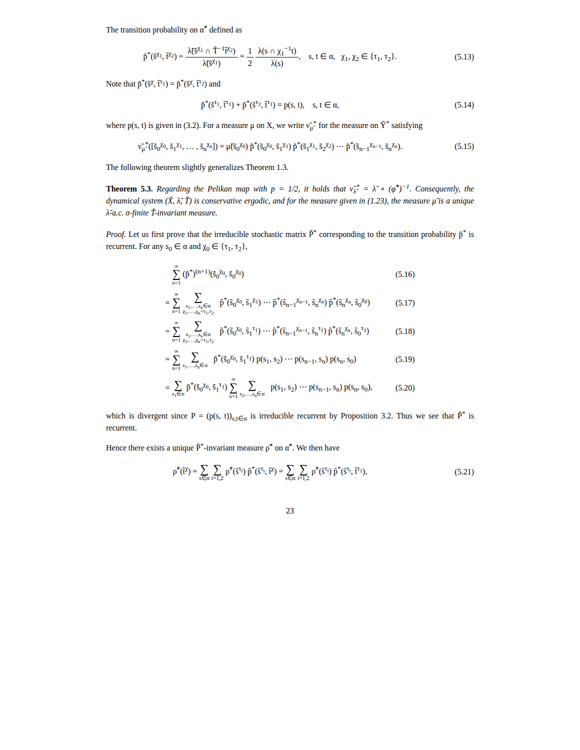The transition probability on α̃* defined as
p̃*(s̃χ1, t̃χ2) = λ̃(s̃χ1 ∩ T̃−1t̃χ2) λ̃(s̃χ1) = 1 2 λ(s ∩ χ1−1t) λ(s) , s, t ∈ α, χ1, χ2 ∈ {τ1, τ2}.
(5.13)
Note that p̃*(s̃χ, t̃τ1) = p̃*(s̃χ, t̃τ2) and
p̃*(s̃τ1, t̃τ1) + p̃*(s̃τ2, t̃τ1) = p(s, t), s, t ∈ α,
(5.14)
where p(s, t) is given in (3.2). For a measure μ on X, we write ν̃μ̃* for the measure on Ỹ* satisfying
ν̃μ̃*([s̃0χ0, s̃1χ1, … , s̃nχn]) = μ̃(s̃0χ0) p̃*(s̃0χ0, s̃1χ1) p̃*(s̃1χ1, s̃2χ2) ⋯ p̃*(s̃n−1χn−1, s̃nχn).
(5.15)
The following theorem slightly generalizes Theorem 1.3.
Theorem 5.3. Regarding the Pelikan map with p = 1/2, it holds that ν̃λ̃* = λ̃ ∘ (φ̃*)−1. Consequently, the dynamical system (X̃, λ̃, T̃) is conservative ergodic, and for the measure given in (1.23), the measure μ̃ is a unique λ̃-a.c. σ-finite T̃-invariant measure.
Proof. Let us first prove that the irreducible stochastic matrix P̃* corresponding to the transition probability p̃* is recurrent. For any s0 ∈ α and χ0 ∈ {τ1, τ2},
| | ∞ ∑ n=1 (p̃ * ) (n+1) (s̃ 0 χ 0 , s̃ 0 χ 0 ) | (5.16) |
| = | ∞ ∑ n=1 ∑ s 1 ,…,s n ∈α χ 1 ,…,χ n =τ 1 ,τ 2 p̃ * (s̃ 0 χ 0 , s̃ 1 χ 1 ) ⋯ p̃ * (s̃ n−1 χ n−1 , s̃ n χ n ) p̃ * (s̃ n χ n , s̃ 0 χ 0 ) | (5.17) |
| = | ∞ ∑ n=1 ∑ s 1 ,…,s n ∈α χ 1 ,…,χ n =τ 1 ,τ 2 p̃ * (s̃ 0 χ 0 , s̃ 1 τ 1 ) ⋯ p̃ * (s̃ n−1 χ n−1 , s̃ n τ 1 ) p̃ * (s̃ n χ n , s̃ 0 τ 1 ) | (5.18) |
| = | ∞ ∑ n=1 ∑ s 1 ,…,s n ∈α p̃ * (s̃ 0 χ 0 , s̃ 1 τ 1 ) p(s 1 , s 2 ) ⋯ p(s n−1 , s n ) p(s n , s 0 ) | (5.19) |
| = | ∑ s 1 ∈α p̃ * (s̃ 0 χ 0 , s̃ 1 τ 1 ) ∞ ∑ n=1 ∑ s 2 ,…,s n ∈α p(s 1 , s 2 ) ⋯ p(s n−1 , s n ) p(s n , s 0 ), | (5.20) |
which is divergent since P = (p(s, t))s,t∈α is irreducible recurrent by Proposition 3.2. Thus we see that P̃* is recurrent.
Hence there exists a unique P̃*-invariant measure ρ̃* on α̃*. We then have
ρ̃*(t̃χ) = ∑s∈α ∑i=1,2 ρ̃*(s̃τi) p̃*(s̃τi, t̃χ) = ∑s∈α ∑i=1,2 ρ̃*(s̃τi) p̃*(s̃τi, t̃τ1),
(5.21)
23